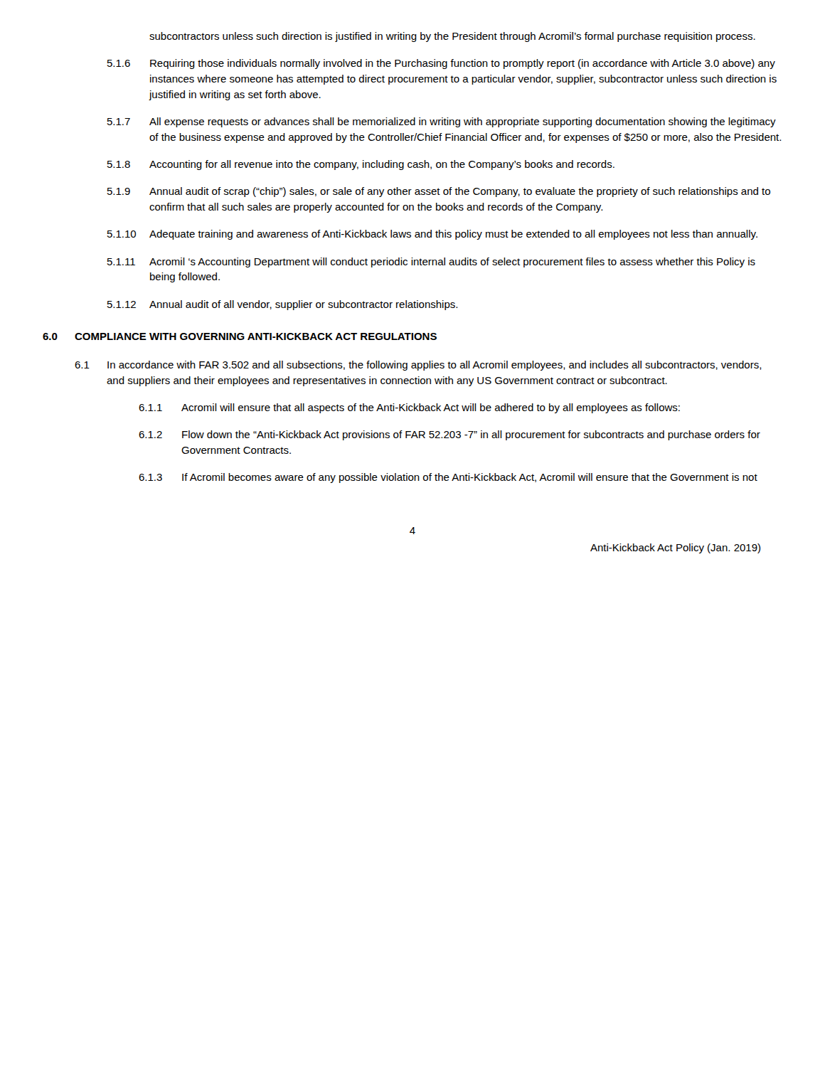subcontractors unless such direction is justified in writing by the President through Acromil’s formal purchase requisition process.
5.1.6
Requiring those individuals normally involved in the Purchasing function to promptly report (in accordance with Article 3.0 above) any instances where someone has attempted to direct procurement to a particular vendor, supplier, subcontractor unless such direction is justified in writing as set forth above.
5.1.7
All expense requests or advances shall be memorialized in writing with appropriate supporting documentation showing the legitimacy of the business expense and approved by the Controller/Chief Financial Officer and, for expenses of $250 or more, also the President.
5.1.8
Accounting for all revenue into the company, including cash, on the Company’s books and records.
5.1.9
Annual audit of scrap (“chip”) sales, or sale of any other asset of the Company, to evaluate the propriety of such relationships and to confirm that all such sales are properly accounted for on the books and records of the Company.
5.1.10
Adequate training and awareness of Anti-Kickback laws and this policy must be extended to all employees not less than annually.
5.1.11
Acromil ‘s Accounting Department will conduct periodic internal audits of select procurement files to assess whether this Policy is being followed.
5.1.12
Annual audit of all vendor, supplier or subcontractor relationships.
6.0 COMPLIANCE WITH GOVERNING ANTI-KICKBACK ACT REGULATIONS
6.1
In accordance with FAR 3.502 and all subsections, the following applies to all Acromil employees, and includes all subcontractors, vendors, and suppliers and their employees and representatives in connection with any US Government contract or subcontract.
6.1.1
Acromil will ensure that all aspects of the Anti-Kickback Act will be adhered to by all employees as follows:
6.1.2
Flow down the “Anti-Kickback Act provisions of FAR 52.203 -7” in all procurement for subcontracts and purchase orders for Government Contracts.
6.1.3
If Acromil becomes aware of any possible violation of the Anti-Kickback Act, Acromil will ensure that the Government is not
4
Anti-Kickback Act Policy (Jan. 2019)